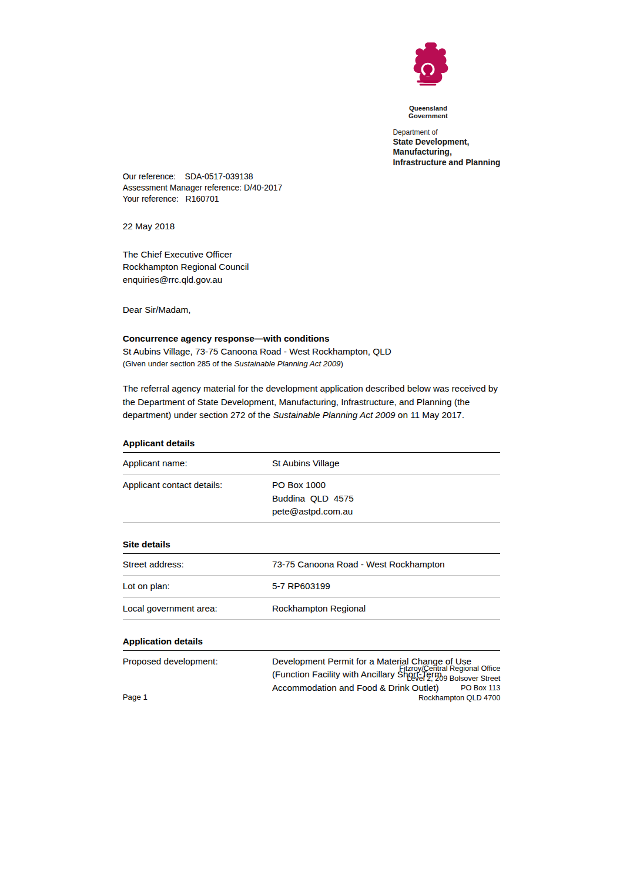Queensland
Government
Department of
State Development,
Manufacturing,
Infrastructure and Planning
Our reference: SDA-0517-039138
Assessment Manager reference: D/40-2017
Your reference: R160701
22 May 2018
The Chief Executive Officer
Rockhampton Regional Council
enquiries@rrc.qld.gov.au
Dear Sir/Madam,
Concurrence agency response—with conditions
St Aubins Village, 73-75 Canoona Road - West Rockhampton, QLD
(Given under section 285 of the Sustainable Planning Act 2009)
The referral agency material for the development application described below was received by the Department of State Development, Manufacturing, Infrastructure, and Planning (the department) under section 272 of the Sustainable Planning Act 2009 on 11 May 2017.
Applicant details
Applicant name:
St Aubins Village
Applicant contact details:
PO Box 1000
Buddina QLD 4575
pete@astpd.com.au
Site details
Street address:
73-75 Canoona Road - West Rockhampton
Lot on plan:
5-7 RP603199
Local government area:
Rockhampton Regional
Application details
Proposed development:
Development Permit for a Material Change of Use (Function Facility with Ancillary Short-Term Accommodation and Food & Drink Outlet)
Page 1
Fitzroy/Central Regional Office
Level 2, 209 Bolsover Street
PO Box 113
Rockhampton QLD 4700